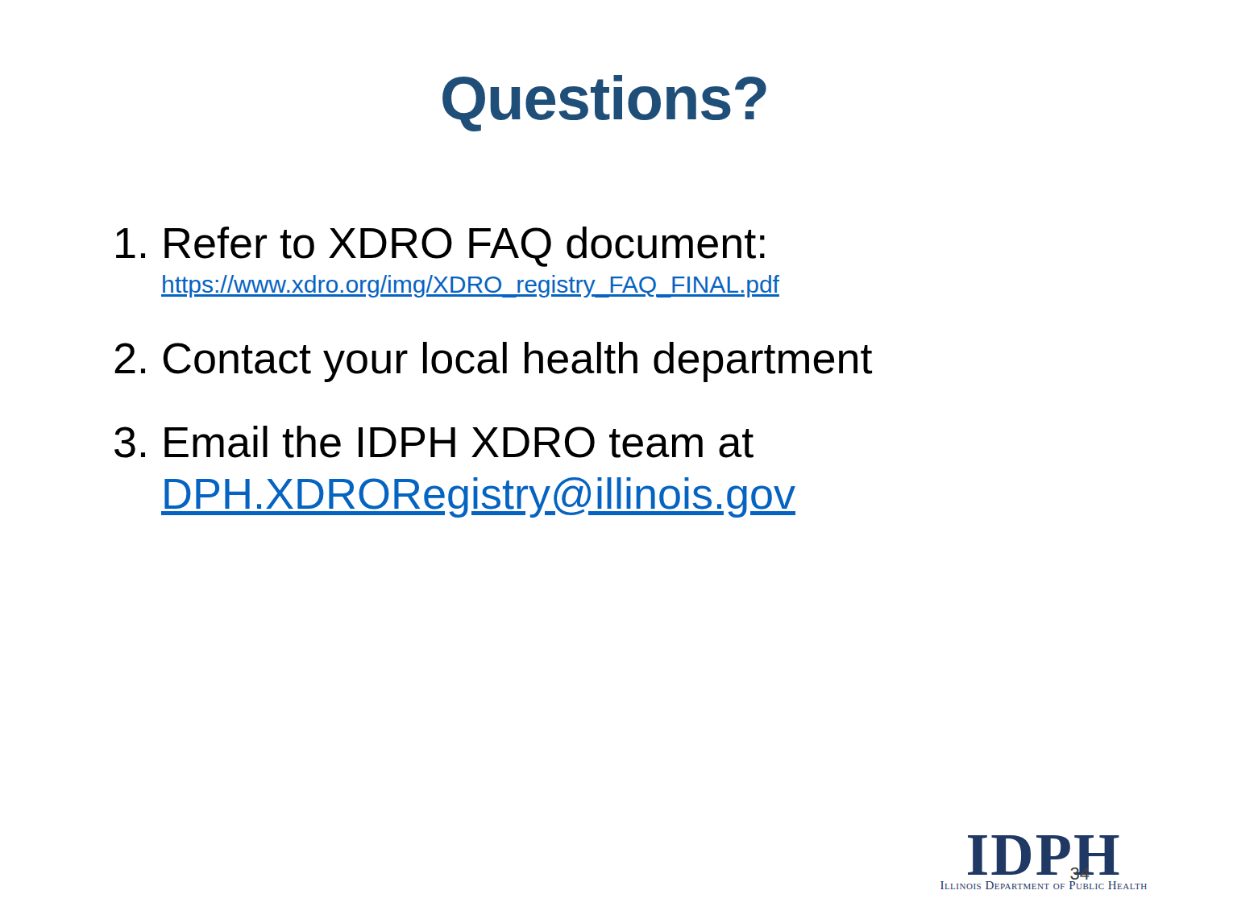Questions?
Refer to XDRO FAQ document: https://www.xdro.org/img/XDRO_registry_FAQ_FINAL.pdf
Contact your local health department
Email the IDPH XDRO team at DPH.XDRORegistry@illinois.gov
IDPH
Illinois Department of Public Health
34